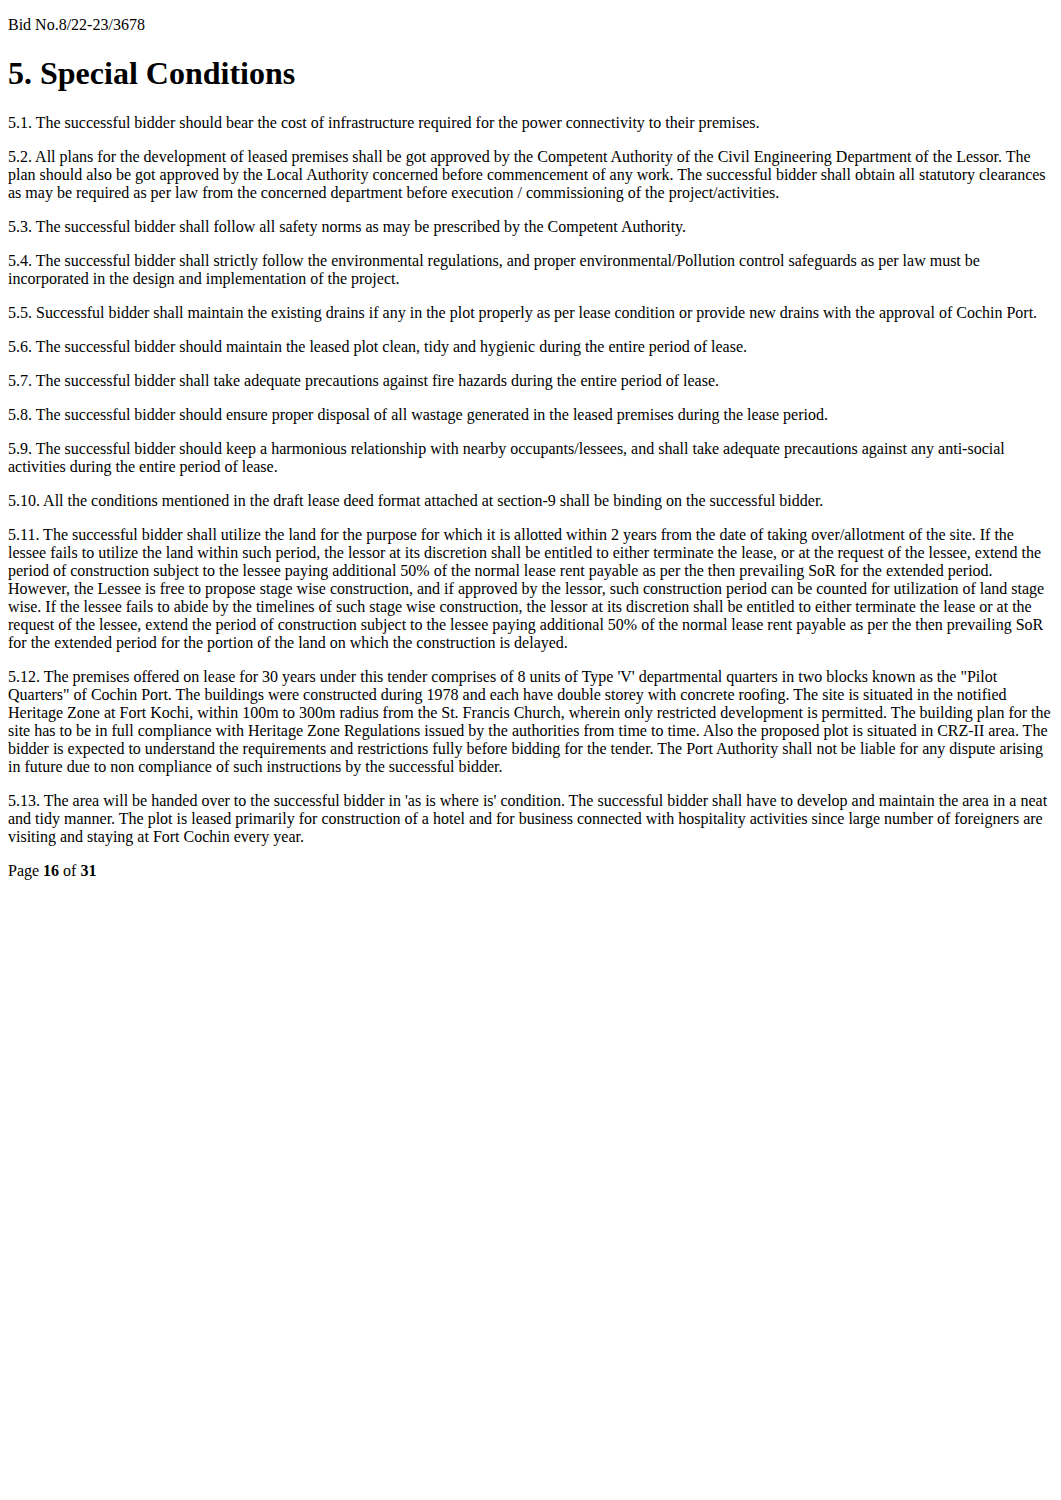Bid No.8/22-23/3678
5. Special Conditions
5.1. The successful bidder should bear the cost of infrastructure required for the power connectivity to their premises.
5.2. All plans for the development of leased premises shall be got approved by the Competent Authority of the Civil Engineering Department of the Lessor. The plan should also be got approved by the Local Authority concerned before commencement of any work. The successful bidder shall obtain all statutory clearances as may be required as per law from the concerned department before execution / commissioning of the project/activities.
5.3. The successful bidder shall follow all safety norms as may be prescribed by the Competent Authority.
5.4. The successful bidder shall strictly follow the environmental regulations, and proper environmental/Pollution control safeguards as per law must be incorporated in the design and implementation of the project.
5.5. Successful bidder shall maintain the existing drains if any in the plot properly as per lease condition or provide new drains with the approval of Cochin Port.
5.6. The successful bidder should maintain the leased plot clean, tidy and hygienic during the entire period of lease.
5.7. The successful bidder shall take adequate precautions against fire hazards during the entire period of lease.
5.8. The successful bidder should ensure proper disposal of all wastage generated in the leased premises during the lease period.
5.9. The successful bidder should keep a harmonious relationship with nearby occupants/lessees, and shall take adequate precautions against any anti-social activities during the entire period of lease.
5.10. All the conditions mentioned in the draft lease deed format attached at section-9 shall be binding on the successful bidder.
5.11. The successful bidder shall utilize the land for the purpose for which it is allotted within 2 years from the date of taking over/allotment of the site. If the lessee fails to utilize the land within such period, the lessor at its discretion shall be entitled to either terminate the lease, or at the request of the lessee, extend the period of construction subject to the lessee paying additional 50% of the normal lease rent payable as per the then prevailing SoR for the extended period. However, the Lessee is free to propose stage wise construction, and if approved by the lessor, such construction period can be counted for utilization of land stage wise. If the lessee fails to abide by the timelines of such stage wise construction, the lessor at its discretion shall be entitled to either terminate the lease or at the request of the lessee, extend the period of construction subject to the lessee paying additional 50% of the normal lease rent payable as per the then prevailing SoR for the extended period for the portion of the land on which the construction is delayed.
5.12. The premises offered on lease for 30 years under this tender comprises of 8 units of Type 'V' departmental quarters in two blocks known as the "Pilot Quarters" of Cochin Port. The buildings were constructed during 1978 and each have double storey with concrete roofing. The site is situated in the notified Heritage Zone at Fort Kochi, within 100m to 300m radius from the St. Francis Church, wherein only restricted development is permitted. The building plan for the site has to be in full compliance with Heritage Zone Regulations issued by the authorities from time to time. Also the proposed plot is situated in CRZ-II area. The bidder is expected to understand the requirements and restrictions fully before bidding for the tender. The Port Authority shall not be liable for any dispute arising in future due to non compliance of such instructions by the successful bidder.
5.13. The area will be handed over to the successful bidder in 'as is where is' condition. The successful bidder shall have to develop and maintain the area in a neat and tidy manner. The plot is leased primarily for construction of a hotel and for business connected with hospitality activities since large number of foreigners are visiting and staying at Fort Cochin every year.
Page 16 of 31